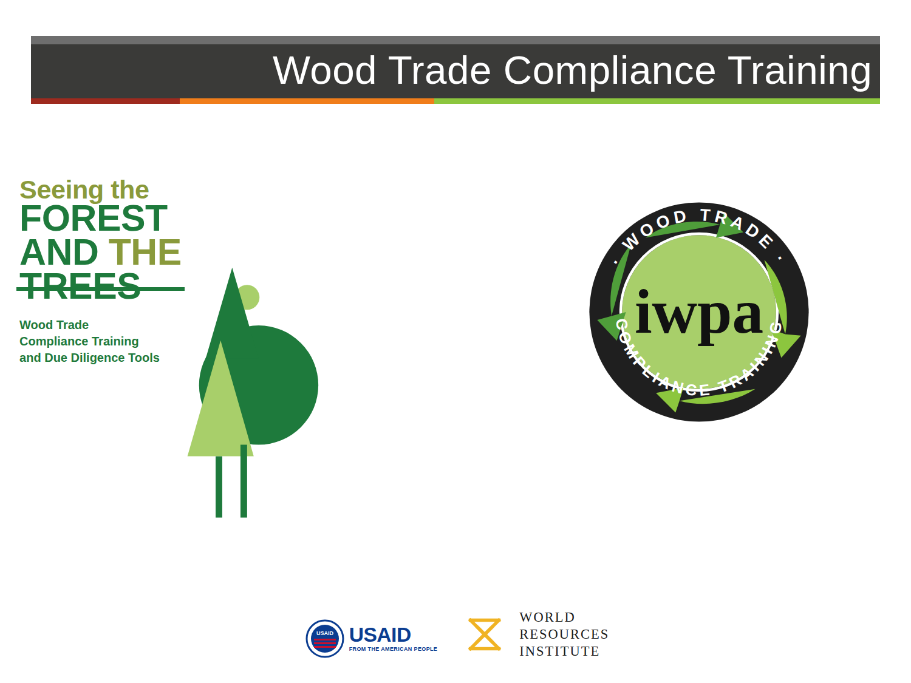Wood Trade Compliance Training
Seeing the FOREST AND THE TREES
Wood Trade
Compliance Training
and Due Diligence Tools
iwpa · WOOD TRADE · COMPLIANCE TRAINING
USAID US AID From the American People
World Resources Institute